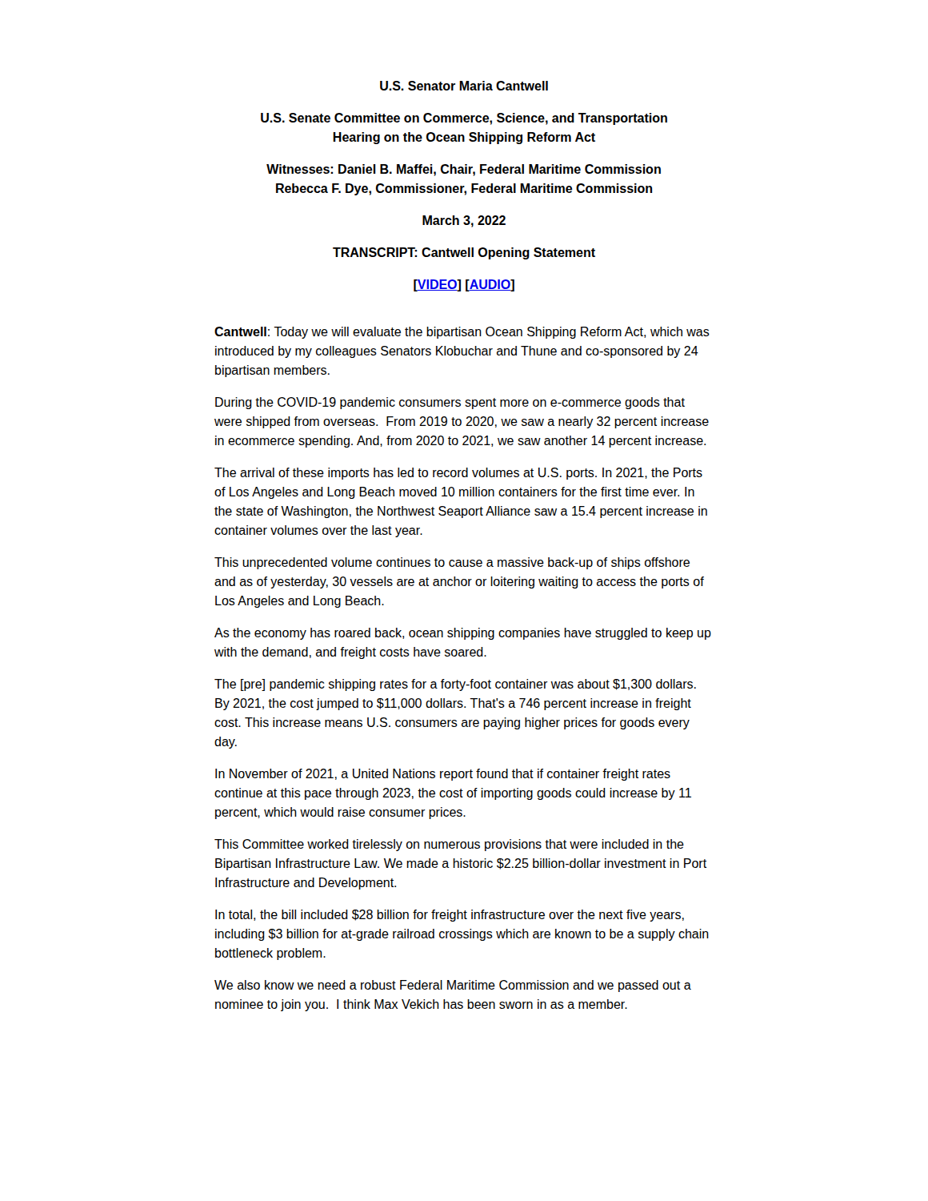U.S. Senator Maria Cantwell
U.S. Senate Committee on Commerce, Science, and Transportation Hearing on the Ocean Shipping Reform Act
Witnesses: Daniel B. Maffei, Chair, Federal Maritime Commission Rebecca F. Dye, Commissioner, Federal Maritime Commission
March 3, 2022
TRANSCRIPT: Cantwell Opening Statement
[VIDEO] [AUDIO]
Cantwell: Today we will evaluate the bipartisan Ocean Shipping Reform Act, which was introduced by my colleagues Senators Klobuchar and Thune and co-sponsored by 24 bipartisan members.
During the COVID-19 pandemic consumers spent more on e-commerce goods that were shipped from overseas. From 2019 to 2020, we saw a nearly 32 percent increase in ecommerce spending. And, from 2020 to 2021, we saw another 14 percent increase.
The arrival of these imports has led to record volumes at U.S. ports. In 2021, the Ports of Los Angeles and Long Beach moved 10 million containers for the first time ever. In the state of Washington, the Northwest Seaport Alliance saw a 15.4 percent increase in container volumes over the last year.
This unprecedented volume continues to cause a massive back-up of ships offshore and as of yesterday, 30 vessels are at anchor or loitering waiting to access the ports of Los Angeles and Long Beach.
As the economy has roared back, ocean shipping companies have struggled to keep up with the demand, and freight costs have soared.
The [pre] pandemic shipping rates for a forty-foot container was about $1,300 dollars. By 2021, the cost jumped to $11,000 dollars. That's a 746 percent increase in freight cost. This increase means U.S. consumers are paying higher prices for goods every day.
In November of 2021, a United Nations report found that if container freight rates continue at this pace through 2023, the cost of importing goods could increase by 11 percent, which would raise consumer prices.
This Committee worked tirelessly on numerous provisions that were included in the Bipartisan Infrastructure Law. We made a historic $2.25 billion-dollar investment in Port Infrastructure and Development.
In total, the bill included $28 billion for freight infrastructure over the next five years, including $3 billion for at-grade railroad crossings which are known to be a supply chain bottleneck problem.
We also know we need a robust Federal Maritime Commission and we passed out a nominee to join you. I think Max Vekich has been sworn in as a member.